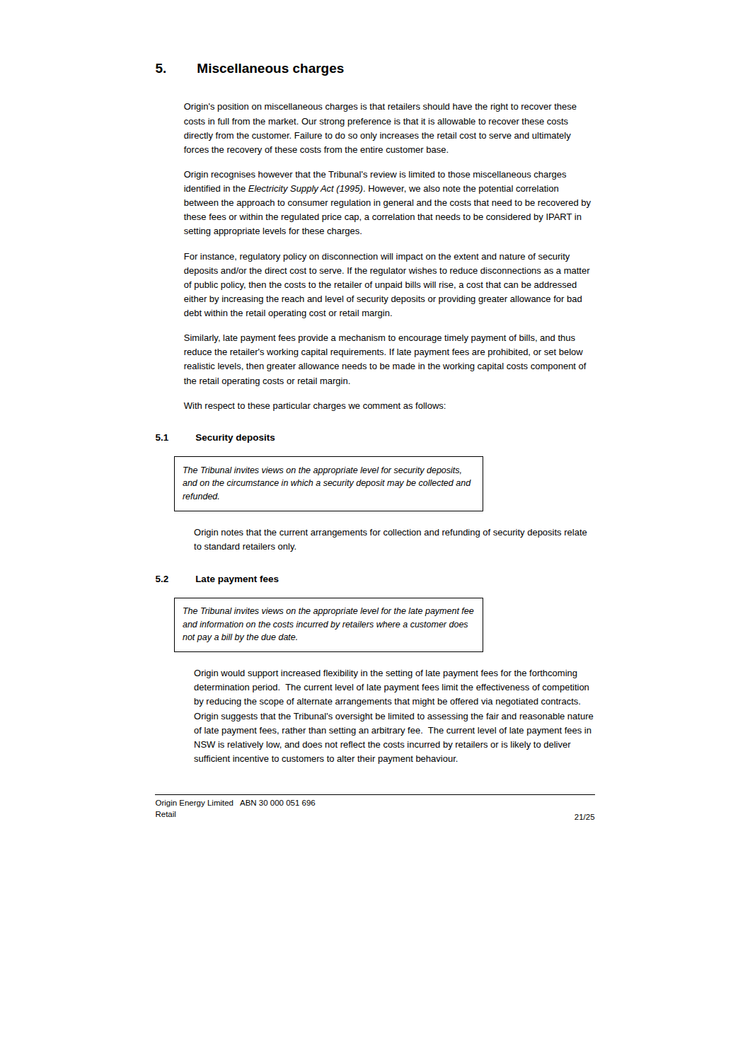5. Miscellaneous charges
Origin's position on miscellaneous charges is that retailers should have the right to recover these costs in full from the market. Our strong preference is that it is allowable to recover these costs directly from the customer. Failure to do so only increases the retail cost to serve and ultimately forces the recovery of these costs from the entire customer base.
Origin recognises however that the Tribunal's review is limited to those miscellaneous charges identified in the Electricity Supply Act (1995). However, we also note the potential correlation between the approach to consumer regulation in general and the costs that need to be recovered by these fees or within the regulated price cap, a correlation that needs to be considered by IPART in setting appropriate levels for these charges.
For instance, regulatory policy on disconnection will impact on the extent and nature of security deposits and/or the direct cost to serve. If the regulator wishes to reduce disconnections as a matter of public policy, then the costs to the retailer of unpaid bills will rise, a cost that can be addressed either by increasing the reach and level of security deposits or providing greater allowance for bad debt within the retail operating cost or retail margin.
Similarly, late payment fees provide a mechanism to encourage timely payment of bills, and thus reduce the retailer's working capital requirements. If late payment fees are prohibited, or set below realistic levels, then greater allowance needs to be made in the working capital costs component of the retail operating costs or retail margin.
With respect to these particular charges we comment as follows:
5.1 Security deposits
The Tribunal invites views on the appropriate level for security deposits, and on the circumstance in which a security deposit may be collected and refunded.
Origin notes that the current arrangements for collection and refunding of security deposits relate to standard retailers only.
5.2 Late payment fees
The Tribunal invites views on the appropriate level for the late payment fee and information on the costs incurred by retailers where a customer does not pay a bill by the due date.
Origin would support increased flexibility in the setting of late payment fees for the forthcoming determination period. The current level of late payment fees limit the effectiveness of competition by reducing the scope of alternate arrangements that might be offered via negotiated contracts. Origin suggests that the Tribunal's oversight be limited to assessing the fair and reasonable nature of late payment fees, rather than setting an arbitrary fee. The current level of late payment fees in NSW is relatively low, and does not reflect the costs incurred by retailers or is likely to deliver sufficient incentive to customers to alter their payment behaviour.
Origin Energy Limited ABN 30 000 051 696
Retail
21/25